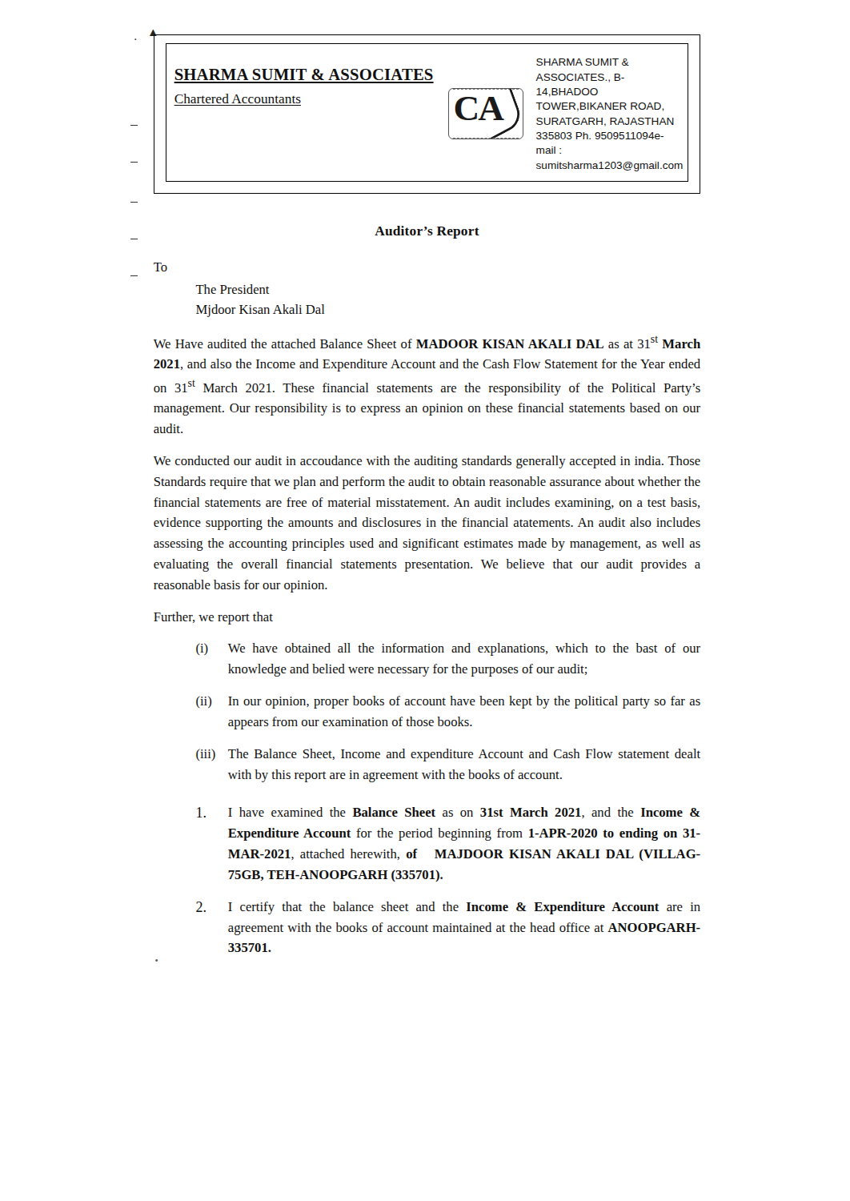▲ · •
SHARMA SUMIT & ASSOCIATES
Chartered Accountants
CA
SHARMA SUMIT & ASSOCIATES., B-14,BHADOO TOWER,BIKANER ROAD, SURATGARH, RAJASTHAN 335803 Ph. 9509511094e-mail : sumitsharma1203@gmail.com
Auditor’s Report
To
The President
Mjdoor Kisan Akali Dal
We Have audited the attached Balance Sheet of MADOOR KISAN AKALI DAL as at 31st March 2021, and also the Income and Expenditure Account and the Cash Flow Statement for the Year ended on 31st March 2021. These financial statements are the responsibility of the Political Party’s management. Our responsibility is to express an opinion on these financial statements based on our audit.
We conducted our audit in accoudance with the auditing standards generally accepted in india. Those Standards require that we plan and perform the audit to obtain reasonable assurance about whether the financial statements are free of material misstatement. An audit includes examining, on a test basis, evidence supporting the amounts and disclosures in the financial atatements. An audit also includes assessing the accounting principles used and significant estimates made by management, as well as evaluating the overall financial statements presentation. We believe that our audit provides a reasonable basis for our opinion.
Further, we report that
(i) We have obtained all the information and explanations, which to the bast of our knowledge and belied were necessary for the purposes of our audit;
(ii) In our opinion, proper books of account have been kept by the political party so far as appears from our examination of those books.
(iii) The Balance Sheet, Income and expenditure Account and Cash Flow statement dealt with by this report are in agreement with the books of account.
I have examined the Balance Sheet as on 31st March 2021, and the Income & Expenditure Account for the period beginning from 1-APR-2020 to ending on 31-MAR-2021, attached herewith, of MAJDOOR KISAN AKALI DAL (VILLAG- 75GB, TEH-ANOOPGARH (335701).
I certify that the balance sheet and the Income & Expenditure Account are in agreement with the books of account maintained at the head office at ANOOPGARH-335701.